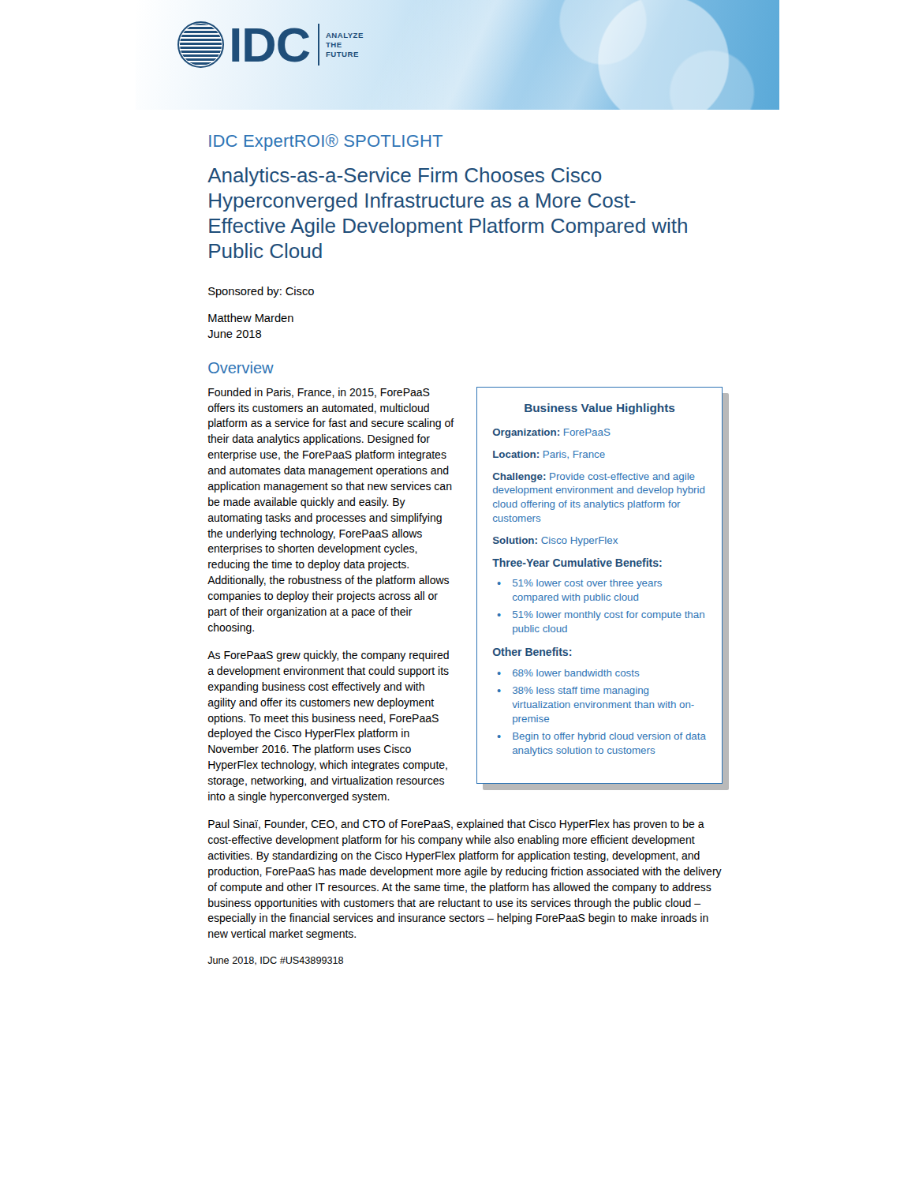IDC
Analyze
the
Future
IDC ExpertROI® SPOTLIGHT
Analytics-as-a-Service Firm Chooses Cisco Hyperconverged Infrastructure as a More Cost-Effective Agile Development Platform Compared with Public Cloud
Sponsored by: Cisco
Matthew Marden
June 2018
Overview
Business Value Highlights
Organization: ForePaaS
Location: Paris, France
Challenge: Provide cost-effective and agile development environment and develop hybrid cloud offering of its analytics platform for customers
Solution: Cisco HyperFlex
Three-Year Cumulative Benefits:
51% lower cost over three years compared with public cloud
51% lower monthly cost for compute than public cloud
Other Benefits:
68% lower bandwidth costs
38% less staff time managing virtualization environment than with on-premise
Begin to offer hybrid cloud version of data analytics solution to customers
Founded in Paris, France, in 2015, ForePaaS offers its customers an automated, multicloud platform as a service for fast and secure scaling of their data analytics applications. Designed for enterprise use, the ForePaaS platform integrates and automates data management operations and application management so that new services can be made available quickly and easily. By automating tasks and processes and simplifying the underlying technology, ForePaaS allows enterprises to shorten development cycles, reducing the time to deploy data projects. Additionally, the robustness of the platform allows companies to deploy their projects across all or part of their organization at a pace of their choosing.
As ForePaaS grew quickly, the company required a development environment that could support its expanding business cost effectively and with agility and offer its customers new deployment options. To meet this business need, ForePaaS deployed the Cisco HyperFlex platform in November 2016. The platform uses Cisco HyperFlex technology, which integrates compute, storage, networking, and virtualization resources into a single hyperconverged system.
Paul Sinaï, Founder, CEO, and CTO of ForePaaS, explained that Cisco HyperFlex has proven to be a cost-effective development platform for his company while also enabling more efficient development activities. By standardizing on the Cisco HyperFlex platform for application testing, development, and production, ForePaaS has made development more agile by reducing friction associated with the delivery of compute and other IT resources. At the same time, the platform has allowed the company to address business opportunities with customers that are reluctant to use its services through the public cloud – especially in the financial services and insurance sectors – helping ForePaaS begin to make inroads in new vertical market segments.
June 2018, IDC #US43899318